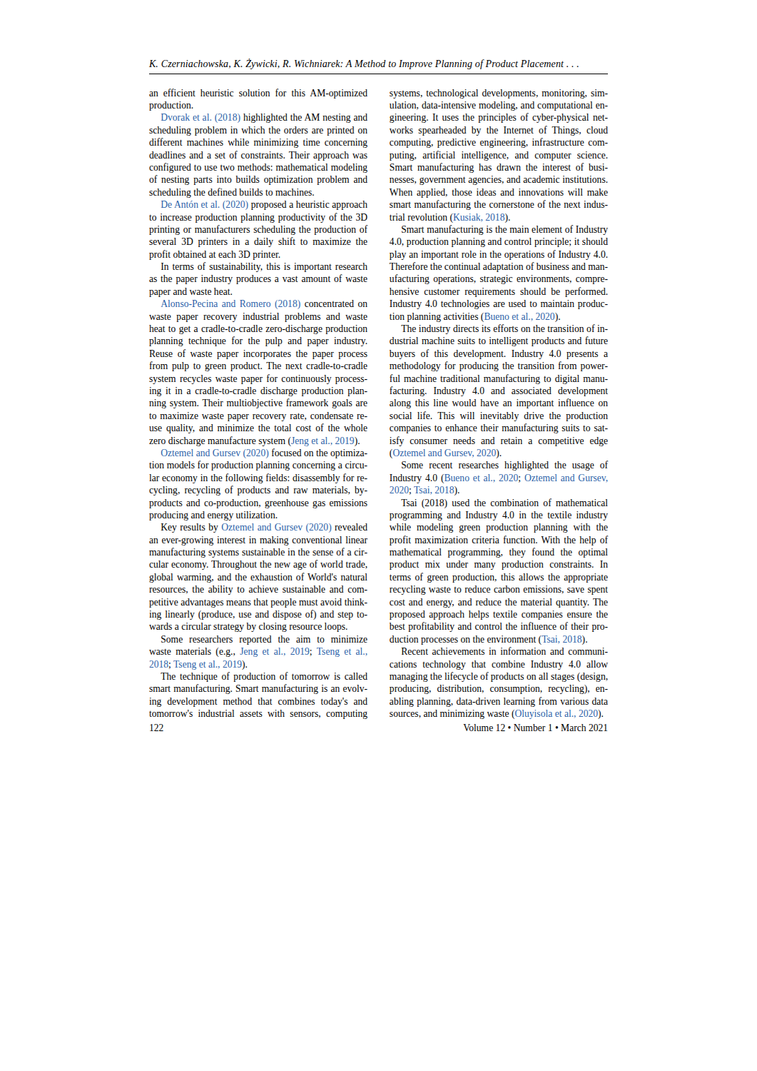K. Czerniachowska, K. Żywicki, R. Wichniarek: A Method to Improve Planning of Product Placement . . .
an efficient heuristic solution for this AM-optimized production.
Dvorak et al. (2018) highlighted the AM nesting and scheduling problem in which the orders are printed on different machines while minimizing time concerning deadlines and a set of constraints. Their approach was configured to use two methods: mathematical modeling of nesting parts into builds optimization problem and scheduling the defined builds to machines.
De Antón et al. (2020) proposed a heuristic approach to increase production planning productivity of the 3D printing or manufacturers scheduling the production of several 3D printers in a daily shift to maximize the profit obtained at each 3D printer.
In terms of sustainability, this is important research as the paper industry produces a vast amount of waste paper and waste heat.
Alonso-Pecina and Romero (2018) concentrated on waste paper recovery industrial problems and waste heat to get a cradle-to-cradle zero-discharge production planning technique for the pulp and paper industry. Reuse of waste paper incorporates the paper process from pulp to green product. The next cradle-to-cradle system recycles waste paper for continuously processing it in a cradle-to-cradle discharge production planning system. Their multiobjective framework goals are to maximize waste paper recovery rate, condensate reuse quality, and minimize the total cost of the whole zero discharge manufacture system (Jeng et al., 2019).
Oztemel and Gursev (2020) focused on the optimization models for production planning concerning a circular economy in the following fields: disassembly for recycling, recycling of products and raw materials, by-products and co-production, greenhouse gas emissions producing and energy utilization.
Key results by Oztemel and Gursev (2020) revealed an ever-growing interest in making conventional linear manufacturing systems sustainable in the sense of a circular economy. Throughout the new age of world trade, global warming, and the exhaustion of World's natural resources, the ability to achieve sustainable and competitive advantages means that people must avoid thinking linearly (produce, use and dispose of) and step towards a circular strategy by closing resource loops.
Some researchers reported the aim to minimize waste materials (e.g., Jeng et al., 2019; Tseng et al., 2018; Tseng et al., 2019).
The technique of production of tomorrow is called smart manufacturing. Smart manufacturing is an evolving development method that combines today's and tomorrow's industrial assets with sensors, computing systems, technological developments, monitoring, simulation, data-intensive modeling, and computational engineering. It uses the principles of cyber-physical networks spearheaded by the Internet of Things, cloud computing, predictive engineering, infrastructure computing, artificial intelligence, and computer science. Smart manufacturing has drawn the interest of businesses, government agencies, and academic institutions. When applied, those ideas and innovations will make smart manufacturing the cornerstone of the next industrial revolution (Kusiak, 2018).
Smart manufacturing is the main element of Industry 4.0, production planning and control principle; it should play an important role in the operations of Industry 4.0. Therefore the continual adaptation of business and manufacturing operations, strategic environments, comprehensive customer requirements should be performed. Industry 4.0 technologies are used to maintain production planning activities (Bueno et al., 2020).
The industry directs its efforts on the transition of industrial machine suits to intelligent products and future buyers of this development. Industry 4.0 presents a methodology for producing the transition from powerful machine traditional manufacturing to digital manufacturing. Industry 4.0 and associated development along this line would have an important influence on social life. This will inevitably drive the production companies to enhance their manufacturing suits to satisfy consumer needs and retain a competitive edge (Oztemel and Gursev, 2020).
Some recent researches highlighted the usage of Industry 4.0 (Bueno et al., 2020; Oztemel and Gursev, 2020; Tsai, 2018).
Tsai (2018) used the combination of mathematical programming and Industry 4.0 in the textile industry while modeling green production planning with the profit maximization criteria function. With the help of mathematical programming, they found the optimal product mix under many production constraints. In terms of green production, this allows the appropriate recycling waste to reduce carbon emissions, save spent cost and energy, and reduce the material quantity. The proposed approach helps textile companies ensure the best profitability and control the influence of their production processes on the environment (Tsai, 2018).
Recent achievements in information and communications technology that combine Industry 4.0 allow managing the lifecycle of products on all stages (design, producing, distribution, consumption, recycling), enabling planning, data-driven learning from various data sources, and minimizing waste (Oluyisola et al., 2020).
122
Volume 12 • Number 1 • March 2021